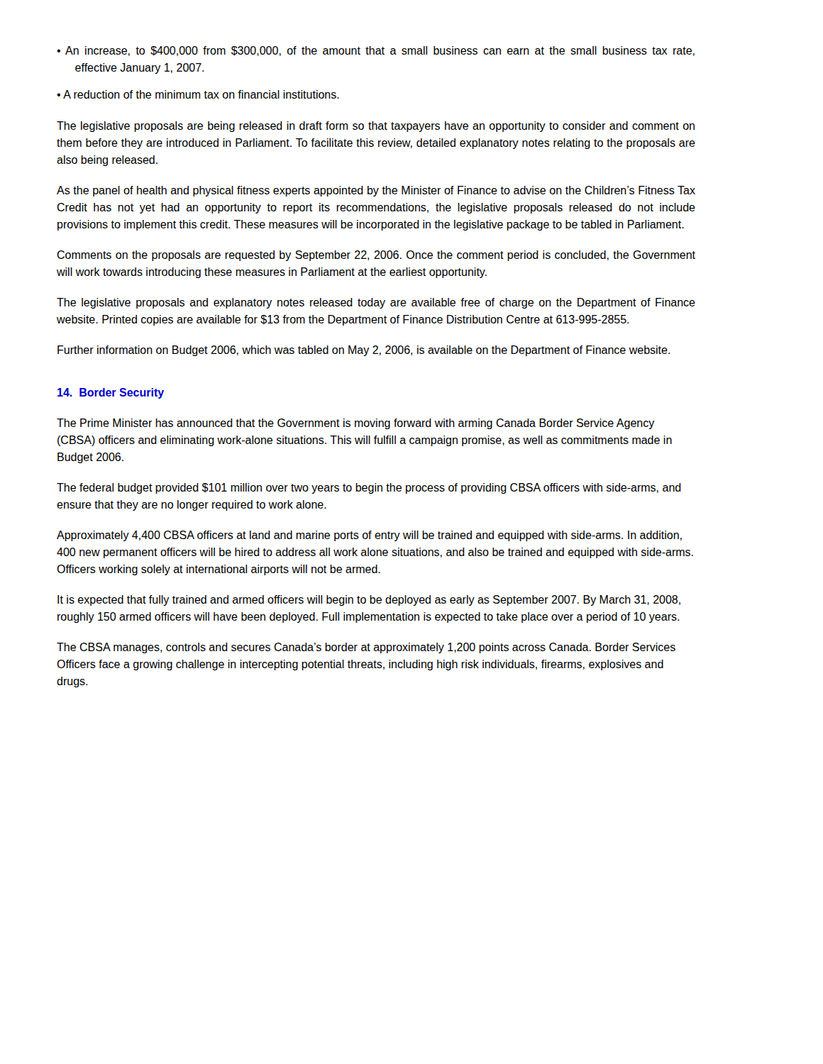• An increase, to $400,000 from $300,000, of the amount that a small business can earn at the small business tax rate, effective January 1, 2007.
• A reduction of the minimum tax on financial institutions.
The legislative proposals are being released in draft form so that taxpayers have an opportunity to consider and comment on them before they are introduced in Parliament. To facilitate this review, detailed explanatory notes relating to the proposals are also being released.
As the panel of health and physical fitness experts appointed by the Minister of Finance to advise on the Children’s Fitness Tax Credit has not yet had an opportunity to report its recommendations, the legislative proposals released do not include provisions to implement this credit. These measures will be incorporated in the legislative package to be tabled in Parliament.
Comments on the proposals are requested by September 22, 2006. Once the comment period is concluded, the Government will work towards introducing these measures in Parliament at the earliest opportunity.
The legislative proposals and explanatory notes released today are available free of charge on the Department of Finance website. Printed copies are available for $13 from the Department of Finance Distribution Centre at 613-995-2855.
Further information on Budget 2006, which was tabled on May 2, 2006, is available on the Department of Finance website.
14. Border Security
The Prime Minister has announced that the Government is moving forward with arming Canada Border Service Agency (CBSA) officers and eliminating work-alone situations. This will fulfill a campaign promise, as well as commitments made in Budget 2006.
The federal budget provided $101 million over two years to begin the process of providing CBSA officers with side-arms, and ensure that they are no longer required to work alone.
Approximately 4,400 CBSA officers at land and marine ports of entry will be trained and equipped with side-arms. In addition, 400 new permanent officers will be hired to address all work alone situations, and also be trained and equipped with side-arms. Officers working solely at international airports will not be armed.
It is expected that fully trained and armed officers will begin to be deployed as early as September 2007. By March 31, 2008, roughly 150 armed officers will have been deployed. Full implementation is expected to take place over a period of 10 years.
The CBSA manages, controls and secures Canada’s border at approximately 1,200 points across Canada. Border Services Officers face a growing challenge in intercepting potential threats, including high risk individuals, firearms, explosives and drugs.